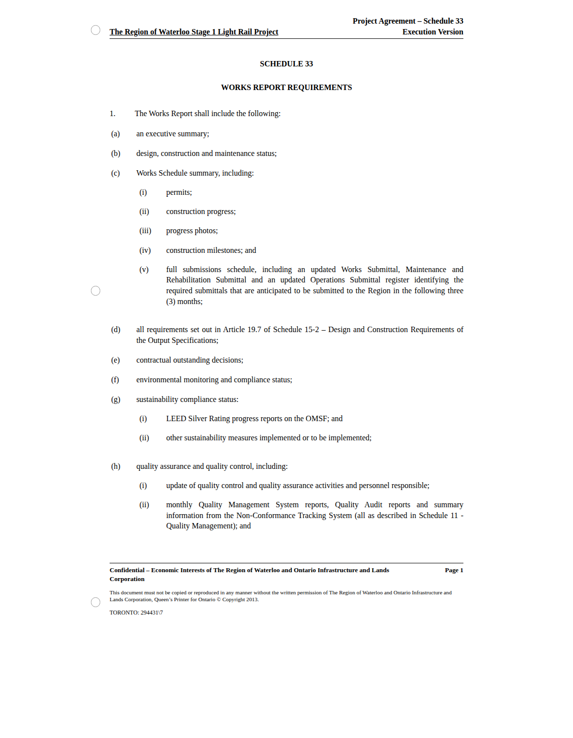The Region of Waterloo Stage 1 Light Rail Project
Project Agreement – Schedule 33 Execution Version
SCHEDULE 33
WORKS REPORT REQUIREMENTS
1.
The Works Report shall include the following:
(a)
an executive summary;
(b)
design, construction and maintenance status;
(c)
Works Schedule summary, including:
(i)
permits;
(ii)
construction progress;
(iii)
progress photos;
(iv)
construction milestones; and
(v)
full submissions schedule, including an updated Works Submittal, Maintenance and Rehabilitation Submittal and an updated Operations Submittal register identifying the required submittals that are anticipated to be submitted to the Region in the following three (3) months;
(d)
all requirements set out in Article 19.7 of Schedule 15-2 – Design and Construction Requirements of the Output Specifications;
(e)
contractual outstanding decisions;
(f)
environmental monitoring and compliance status;
(g)
sustainability compliance status:
(i)
LEED Silver Rating progress reports on the OMSF; and
(ii)
other sustainability measures implemented or to be implemented;
(h)
quality assurance and quality control, including:
(i)
update of quality control and quality assurance activities and personnel responsible;
(ii)
monthly Quality Management System reports, Quality Audit reports and summary information from the Non-Conformance Tracking System (all as described in Schedule 11 - Quality Management); and
Confidential – Economic Interests of The Region of Waterloo and Ontario Infrastructure and Lands Corporation Page 1
This document must not be copied or reproduced in any manner without the written permission of The Region of Waterloo and Ontario Infrastructure and Lands Corporation, Queen’s Printer for Ontario © Copyright 2013.
TORONTO: 294431\7